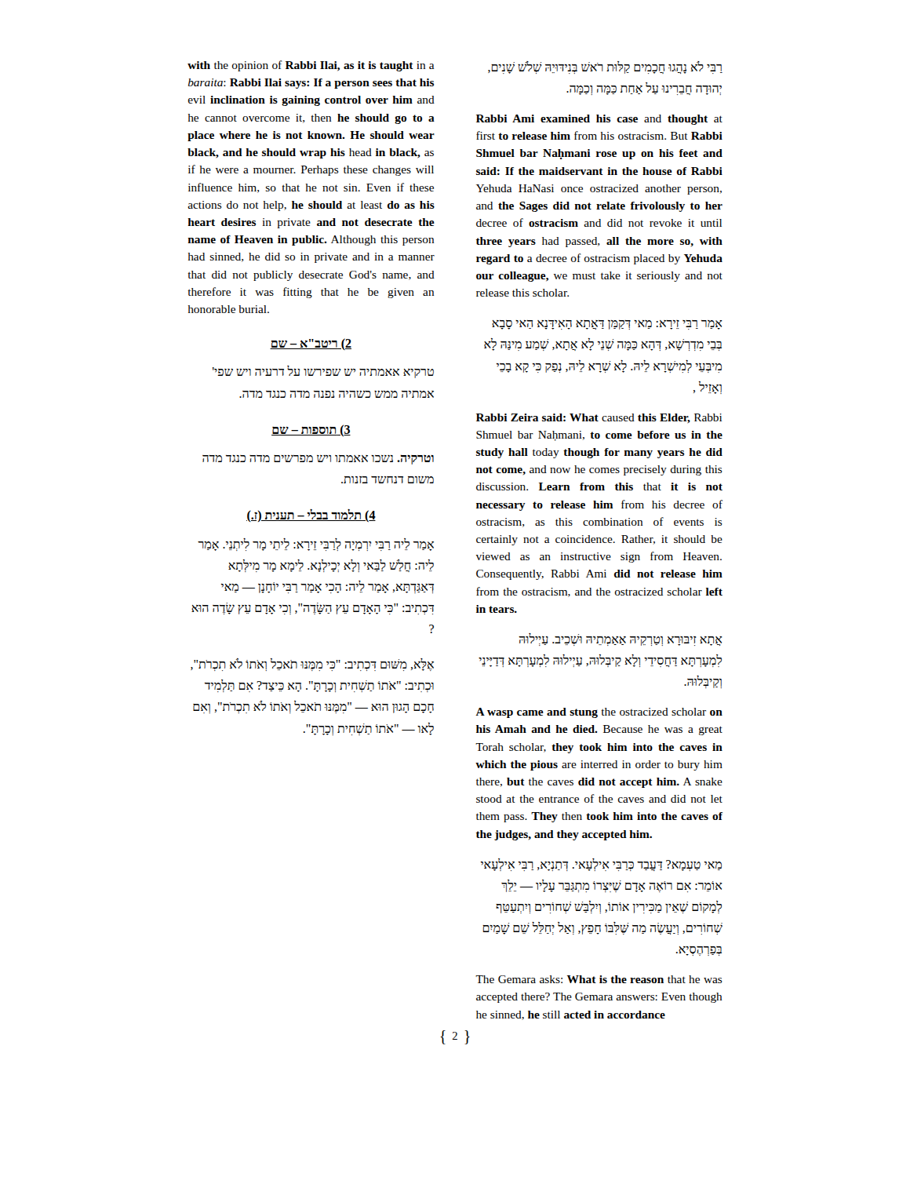with the opinion of Rabbi Ilai, as it is taught in a baraita: Rabbi Ilai says: If a person sees that his evil inclination is gaining control over him and he cannot overcome it, then he should go to a place where he is not known. He should wear black, and he should wrap his head in black, as if he were a mourner. Perhaps these changes will influence him, so that he not sin. Even if these actions do not help, he should at least do as his heart desires in private and not desecrate the name of Heaven in public. Although this person had sinned, he did so in private and in a manner that did not publicly desecrate God's name, and therefore it was fitting that he be given an honorable burial.
2) ריטב"א – שם
טרקיא אאמתיה יש שפירשו על דרעיה ויש שפי' אמתיה ממש כשהיה נפנה מדה כנגד מדה.
3) תוספות – שם
וטרקיה. נשכו אאמתו ויש מפרשים מדה כנגד מדה משום דנחשד בזנות.
4) תלמוד בבלי – תענית (ז.)
אָמַר לֵיה רַבִּי יִרְמְיָה לְרַבִּי זֵירָא: לֵיתֵי מָר לִיתְנֵי. אָמַר לֵיה: חֲלַשׁ לַבַּאי וְלָא יְכָילְנָא. לֵימָא מָר מִילְּתָא דְּאַגַּדְתָּא, אָמַר לֵיה: הָכִי אָמַר רַבִּי יוֹחָנָן — מַאי דִּכְתִיב: "כִּי הָאָדָם עֵץ הַשָּׂדֶה", וְכִי אָדָם עֵץ שָׂדֶה הוּא ?
אֶלָּא, מִשּׁוּם דִּכְתִיב: "כִּי מִמֶּנּוּ תֹאכֵל וְאֹתוֹ לֹא תִכְרֹת", וּכְתִיב: "אֹתוֹ תַשְׁחִית וְכָרָתָּ". הָא כֵּיצַד? אִם תַּלְמִיד חָכָם הָגוּן הוּא — "מִמֶּנּוּ תֹאכֵל וְאֹתוֹ לֹא תִכְרֹת", וְאִם לָאו — "אֹתוֹ תַשְׁחִית וְכָרָתָּ".
רַבִּי לֹא נָהֲגוּ חֲכָמִים קַלּוּת רֹאשׁ בְּנִידּוּיֵהּ שְׁלֹשׁ שָׁנִים, יְהוּדָה חֲבֵרִינוּ עַל אַחַת כַּמָּה וְכַמָּה.
Rabbi Ami examined his case and thought at first to release him from his ostracism. But Rabbi Shmuel bar Naḥmani rose up on his feet and said: If the maidservant in the house of Rabbi Yehuda HaNasi once ostracized another person, and the Sages did not relate frivolously to her decree of ostracism and did not revoke it until three years had passed, all the more so, with regard to a decree of ostracism placed by Yehuda our colleague, we must take it seriously and not release this scholar.
אָמַר רַבִּי זֵירָא: מַאי דְּקַמַּן דַּאֲתָא הָאִידָּנָא הַאי סָבָא בְּבֵי מִדְרְשָׁא, דְּהָא כַּמָּה שְׁנֵי לָא אֲתָא, שְׁמַע מִינַּהּ לָא מִיבְּעֵי לְמִישְׁרָא לֵיהּ. לָא שְׁרָא לֵיהּ, נְפַק כִּי קָא בָכֵי וְאָזֵיל ,
Rabbi Zeira said: What caused this Elder, Rabbi Shmuel bar Naḥmani, to come before us in the study hall today though for many years he did not come, and now he comes precisely during this discussion. Learn from this that it is not necessary to release him from his decree of ostracism, as this combination of events is certainly not a coincidence. Rather, it should be viewed as an instructive sign from Heaven. Consequently, Rabbi Ami did not release him from the ostracism, and the ostracized scholar left in tears.
אֲתָא זִיבּוּרָא וְטַרְקֵיהּ אַאַמְתֵיהּ וּשְׁכֵיב. עַיְילוּהּ לִמְעָרְתָּא דַּחֲסִידֵי וְלָא קַיבְּלוּהּ, עַיְילוּהּ לִמְעָרְתָּא דְּדַיָּינֵי וְקַיבְּלוּהּ.
A wasp came and stung the ostracized scholar on his Amah and he died. Because he was a great Torah scholar, they took him into the caves in which the pious are interred in order to bury him there, but the caves did not accept him. A snake stood at the entrance of the caves and did not let them pass. They then took him into the caves of the judges, and they accepted him.
מַאי טַעְמָא? דַּעֲבַד כְּרַבִּי אִילְעָאי. דְּתַנְיָא, רַבִּי אִילְעָאי אוֹמֵר: אִם רוֹאֶה אָדָם שֶׁיִּצְרוֹ מִתְגַּבֵּר עָלָיו — יֵלֵךְ לְמָקוֹם שֶׁאֵין מַכִּירִין אוֹתוֹ, וְיִלְבַּשׁ שְׁחוֹרִים וְיִתְעַטֵּף שְׁחוֹרִים, וְיַעֲשֶׂה מַה שֶּׁלִּבּוֹ חָפֵץ, וְאַל יְחַלֵּל שֵׁם שָׁמַיִם בְּפַרְהֶסְיָא.
The Gemara asks: What is the reason that he was accepted there? The Gemara answers: Even though he sinned, he still acted in accordance
{2}